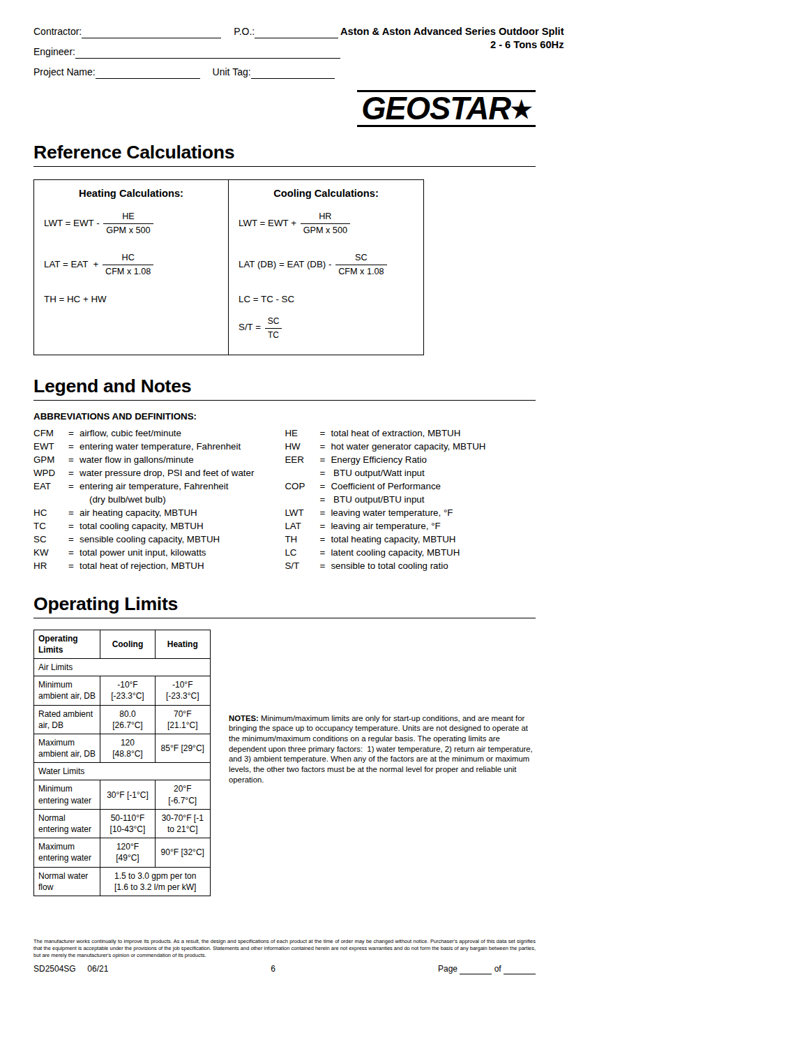Contractor: P.O.:
Engineer:
Project Name: Unit Tag:
Aston & Aston Advanced Series Outdoor Split
2 - 6 Tons 60Hz
GEOSTAR★
Reference Calculations
| Heating Calculations: LWT = EWT - HE GPM x 500 LAT = EAT + HC CFM x 1.08 TH = HC + HW | Cooling Calculations: LWT = EWT + HR GPM x 500 LAT (DB) = EAT (DB) - SC CFM x 1.08 LC = TC - SC S/T = SC TC |
Legend and Notes
ABBREVIATIONS AND DEFINITIONS:
| CFM | = | airflow, cubic feet/minute |
| EWT | = | entering water temperature, Fahrenheit |
| GPM | = | water flow in gallons/minute |
| WPD | = | water pressure drop, PSI and feet of water |
| EAT | = | entering air temperature, Fahrenheit |
| | | (dry bulb/wet bulb) |
| HC | = | air heating capacity, MBTUH |
| TC | = | total cooling capacity, MBTUH |
| SC | = | sensible cooling capacity, MBTUH |
| KW | = | total power unit input, kilowatts |
| HR | = | total heat of rejection, MBTUH |
| HE | = | total heat of extraction, MBTUH |
| HW | = | hot water generator capacity, MBTUH |
| EER | = | Energy Efficiency Ratio |
| | = | BTU output/Watt input |
| COP | = | Coefficient of Performance |
| | = | BTU output/BTU input |
| LWT | = | leaving water temperature, °F |
| LAT | = | leaving air temperature, °F |
| TH | = | total heating capacity, MBTUH |
| LC | = | latent cooling capacity, MBTUH |
| S/T | = | sensible to total cooling ratio |
Operating Limits
| Operating Limits | Cooling | Heating |
| --- | --- | --- |
| Air Limits |
| Minimum ambient air, DB | -10°F [-23.3°C] | -10°F [-23.3°C] |
| Rated ambient air, DB | 80.0 [26.7°C] | 70°F [21.1°C] |
| Maximum ambient air, DB | 120 [48.8°C] | 85°F [29°C] |
| Water Limits |
| Minimum entering water | 30°F [-1°C] | 20°F [-6.7°C] |
| Normal entering water | 50-110°F [10-43°C] | 30-70°F [-1 to 21°C] |
| Maximum entering water | 120°F [49°C] | 90°F [32°C] |
| Normal water flow | 1.5 to 3.0 gpm per ton [1.6 to 3.2 l/m per kW] |
NOTES: Minimum/maximum limits are only for start-up conditions, and are meant for bringing the space up to occupancy temperature. Units are not designed to operate at the minimum/maximum conditions on a regular basis. The operating limits are dependent upon three primary factors: 1) water temperature, 2) return air temperature, and 3) ambient temperature. When any of the factors are at the minimum or maximum levels, the other two factors must be at the normal level for proper and reliable unit operation.
The manufacturer works continually to improve its products. As a result, the design and specifications of each product at the time of order may be changed without notice. Purchaser's approval of this data set signifies that the equipment is acceptable under the provisions of the job specification. Statements and other information contained herein are not express warranties and do not form the basis of any bargain between the parties, but are merely the manufacturer's opinion or commendation of its products.
SD2504SG 06/21
6
Page of